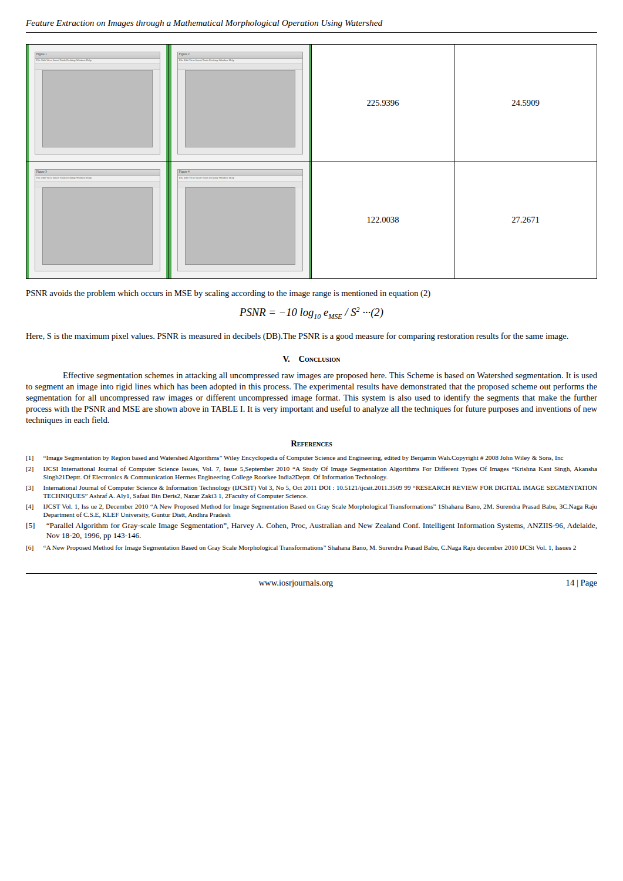Feature Extraction on Images through a Mathematical Morphological Operation Using Watershed
| Figure 1 File Edit View Insert Tools Desktop Window Help | Figure 2 File Edit View Insert Tools Desktop Window Help | 225.9396 | 24.5909 |
| Figure 3 File Edit View Insert Tools Desktop Window Help | Figure 4 File Edit View Insert Tools Desktop Window Help | 122.0038 | 27.2671 |
PSNR avoids the problem which occurs in MSE by scaling according to the image range is mentioned in equation (2)
PSNR = −10 log10 eMSE / S2 ···(2)
Here, S is the maximum pixel values. PSNR is measured in decibels (DB).The PSNR is a good measure for comparing restoration results for the same image.
V. Conclusion
Effective segmentation schemes in attacking all uncompressed raw images are proposed here. This Scheme is based on Watershed segmentation. It is used to segment an image into rigid lines which has been adopted in this process. The experimental results have demonstrated that the proposed scheme out performs the segmentation for all uncompressed raw images or different uncompressed image format. This system is also used to identify the segments that make the further process with the PSNR and MSE are shown above in TABLE I. It is very important and useful to analyze all the techniques for future purposes and inventions of new techniques in each field.
References
[1] “Image Segmentation by Region based and Watershed Algorithms” Wiley Encyclopedia of Computer Science and Engineering, edited by Benjamin Wah.Copyright # 2008 John Wiley & Sons, Inc
[2] IJCSI International Journal of Computer Science Issues, Vol. 7, Issue 5,September 2010 “A Study Of Image Segmentation Algorithms For Different Types Of Images “Krishna Kant Singh, Akansha Singh21Deptt. Of Electronics & Communication Hermes Engineering College Roorkee India2Deptt. Of Information Technology.
[3] International Journal of Computer Science & Information Technology (IJCSIT) Vol 3, No 5, Oct 2011 DOI : 10.5121/ijcsit.2011.3509 99 “RESEARCH REVIEW FOR DIGITAL IMAGE SEGMENTATION TECHNIQUES” Ashraf A. Aly1, Safaai Bin Deris2, Nazar Zaki3 1, 2Faculty of Computer Science.
[4] IJCST Vol. 1, Iss ue 2, December 2010 “A New Proposed Method for Image Segmentation Based on Gray Scale Morphological Transformations” 1Shahana Bano, 2M. Surendra Prasad Babu, 3C.Naga Raju Department of C.S.E, KLEF University, Guntur Distt, Andhra Pradesh
[5] “Parallel Algorithm for Gray-scale Image Segmentation”, Harvey A. Cohen, Proc, Australian and New Zealand Conf. Intelligent Information Systems, ANZIIS-96, Adelaide, Nov 18-20, 1996, pp 143-146.
[6] “A New Proposed Method for Image Segmentation Based on Gray Scale Morphological Transformations” Shahana Bano, M. Surendra Prasad Babu, C.Naga Raju december 2010 IJCSt Vol. 1, Issues 2
www.iosrjournals.org 14 | Page